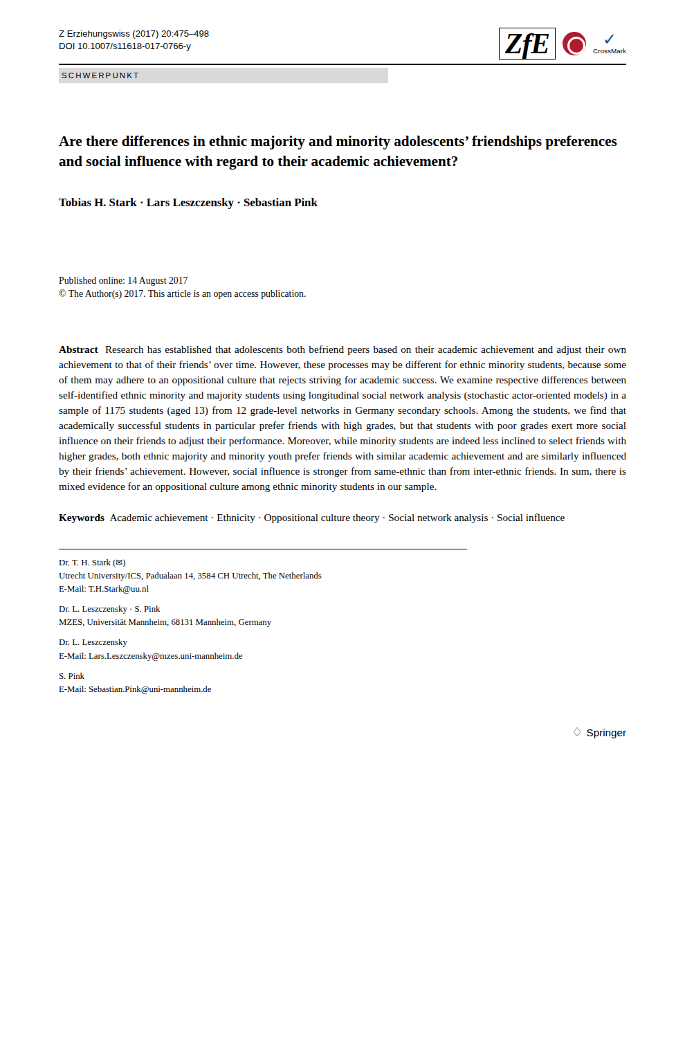Z Erziehungswiss (2017) 20:475–498
DOI 10.1007/s11618-017-0766-y
ZfE
✓CrossMark
SCHWERPUNKT
Are there differences in ethnic majority and minority adolescents’ friendships preferences and social influence with regard to their academic achievement?
Tobias H. Stark · Lars Leszczensky · Sebastian Pink
Published online: 14 August 2017
© The Author(s) 2017. This article is an open access publication.
Abstract Research has established that adolescents both befriend peers based on their academic achievement and adjust their own achievement to that of their friends’ over time. However, these processes may be different for ethnic minority students, because some of them may adhere to an oppositional culture that rejects striving for academic success. We examine respective differences between self-identified ethnic minority and majority students using longitudinal social network analysis (stochastic actor-oriented models) in a sample of 1175 students (aged 13) from 12 grade-level networks in Germany secondary schools. Among the students, we find that academically successful students in particular prefer friends with high grades, but that students with poor grades exert more social influence on their friends to adjust their performance. Moreover, while minority students are indeed less inclined to select friends with higher grades, both ethnic majority and minority youth prefer friends with similar academic achievement and are similarly influenced by their friends’ achievement. However, social influence is stronger from same-ethnic than from inter-ethnic friends. In sum, there is mixed evidence for an oppositional culture among ethnic minority students in our sample.
Keywords Academic achievement · Ethnicity · Oppositional culture theory · Social network analysis · Social influence
Dr. T. H. Stark (✉)
Utrecht University/ICS, Padualaan 14, 3584 CH Utrecht, The Netherlands
E-Mail: T.H.Stark@uu.nl
Dr. L. Leszczensky · S. Pink
MZES, Universität Mannheim, 68131 Mannheim, Germany
Dr. L. Leszczensky
E-Mail: Lars.Leszczensky@mzes.uni-mannheim.de
S. Pink
E-Mail: Sebastian.Pink@uni-mannheim.de
♢ Springer